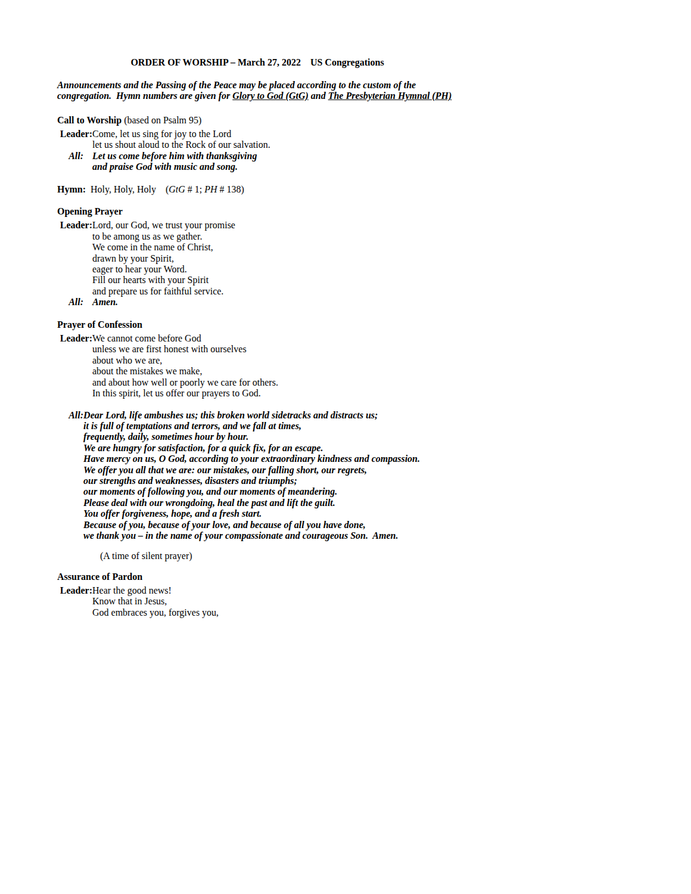ORDER OF WORSHIP – March 27, 2022 US Congregations
Announcements and the Passing of the Peace may be placed according to the custom of the congregation. Hymn numbers are given for Glory to God (GtG) and The Presbyterian Hymnal (PH)
Call to Worship (based on Psalm 95)
| Leader: | Come, let us sing for joy to the Lord |
| | let us shout aloud to the Rock of our salvation. |
| All: | Let us come before him with thanksgiving |
| | and praise God with music and song. |
Hymn: Holy, Holy, Holy (GtG # 1; PH # 138)
Opening Prayer
| Leader: | Lord, our God, we trust your promise |
| | to be among us as we gather. |
| | We come in the name of Christ, |
| | drawn by your Spirit, |
| | eager to hear your Word. |
| | Fill our hearts with your Spirit |
| | and prepare us for faithful service. |
| All: | Amen. |
Prayer of Confession
| Leader: | We cannot come before God |
| | unless we are first honest with ourselves |
| | about who we are, |
| | about the mistakes we make, |
| | and about how well or poorly we care for others. |
| | In this spirit, let us offer our prayers to God. |
| All: | Dear Lord, life ambushes us; this broken world sidetracks and distracts us; |
| | it is full of temptations and terrors, and we fall at times, |
| | frequently, daily, sometimes hour by hour. |
| | We are hungry for satisfaction, for a quick fix, for an escape. |
| | Have mercy on us, O God, according to your extraordinary kindness and compassion. |
| | We offer you all that we are: our mistakes, our falling short, our regrets, |
| | our strengths and weaknesses, disasters and triumphs; |
| | our moments of following you, and our moments of meandering. |
| | Please deal with our wrongdoing, heal the past and lift the guilt. |
| | You offer forgiveness, hope, and a fresh start. |
| | Because of you, because of your love, and because of all you have done, |
| | we thank you – in the name of your compassionate and courageous Son. Amen. |
(A time of silent prayer)
Assurance of Pardon
| Leader: | Hear the good news! |
| | Know that in Jesus, |
| | God embraces you, forgives you, |